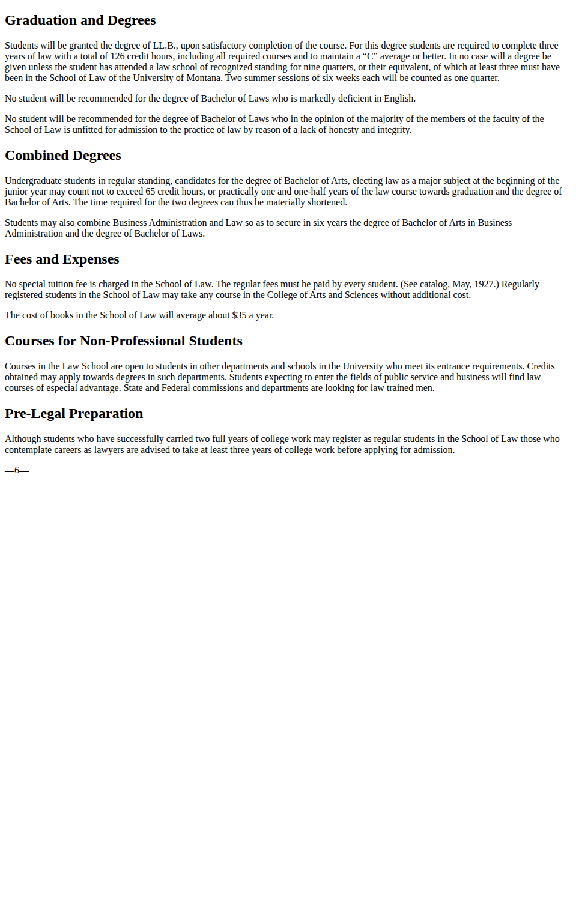Graduation and Degrees
Students will be granted the degree of LL.B., upon satisfactory completion of the course. For this degree students are required to complete three years of law with a total of 126 credit hours, including all required courses and to maintain a “C” average or better. In no case will a degree be given unless the student has attended a law school of recognized standing for nine quarters, or their equivalent, of which at least three must have been in the School of Law of the University of Montana. Two summer sessions of six weeks each will be counted as one quarter.
No student will be recommended for the degree of Bachelor of Laws who is markedly deficient in English.
No student will be recommended for the degree of Bachelor of Laws who in the opinion of the majority of the members of the faculty of the School of Law is unfitted for admission to the practice of law by reason of a lack of honesty and integrity.
Combined Degrees
Undergraduate students in regular standing, candidates for the degree of Bachelor of Arts, electing law as a major subject at the beginning of the junior year may count not to exceed 65 credit hours, or practically one and one-half years of the law course towards graduation and the degree of Bachelor of Arts. The time required for the two degrees can thus be materially shortened.
Students may also combine Business Administration and Law so as to secure in six years the degree of Bachelor of Arts in Business Administration and the degree of Bachelor of Laws.
Fees and Expenses
No special tuition fee is charged in the School of Law. The regular fees must be paid by every student. (See catalog, May, 1927.) Regularly registered students in the School of Law may take any course in the College of Arts and Sciences without additional cost.
The cost of books in the School of Law will average about $35 a year.
Courses for Non-Professional Students
Courses in the Law School are open to students in other departments and schools in the University who meet its entrance requirements. Credits obtained may apply towards degrees in such departments. Students expecting to enter the fields of public service and business will find law courses of especial advantage. State and Federal commissions and departments are looking for law trained men.
Pre-Legal Preparation
Although students who have successfully carried two full years of college work may register as regular students in the School of Law those who contemplate careers as lawyers are advised to take at least three years of college work before applying for admission.
—6—